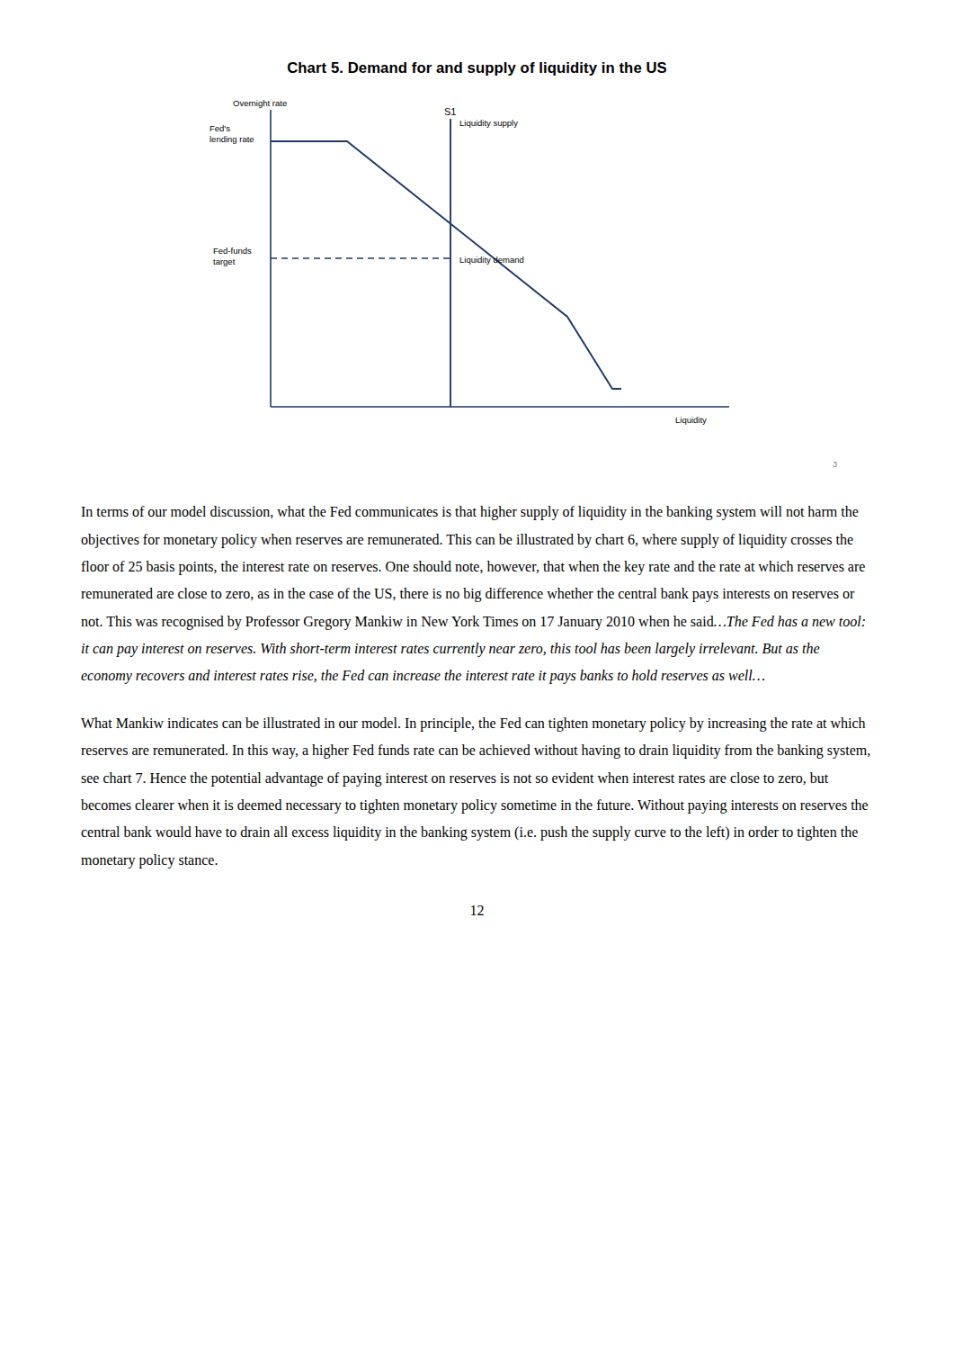Chart 5. Demand for and supply of liquidity in the US
Overnight rate S1 Liquidity supply Fed's lending rate Fed-funds target Liquidity demand Liquidity
3
In terms of our model discussion, what the Fed communicates is that higher supply of liquidity in the banking system will not harm the objectives for monetary policy when reserves are remunerated. This can be illustrated by chart 6, where supply of liquidity crosses the floor of 25 basis points, the interest rate on reserves. One should note, however, that when the key rate and the rate at which reserves are remunerated are close to zero, as in the case of the US, there is no big difference whether the central bank pays interests on reserves or not. This was recognised by Professor Gregory Mankiw in New York Times on 17 January 2010 when he said…The Fed has a new tool: it can pay interest on reserves. With short-term interest rates currently near zero, this tool has been largely irrelevant. But as the economy recovers and interest rates rise, the Fed can increase the interest rate it pays banks to hold reserves as well…
What Mankiw indicates can be illustrated in our model. In principle, the Fed can tighten monetary policy by increasing the rate at which reserves are remunerated. In this way, a higher Fed funds rate can be achieved without having to drain liquidity from the banking system, see chart 7. Hence the potential advantage of paying interest on reserves is not so evident when interest rates are close to zero, but becomes clearer when it is deemed necessary to tighten monetary policy sometime in the future. Without paying interests on reserves the central bank would have to drain all excess liquidity in the banking system (i.e. push the supply curve to the left) in order to tighten the monetary policy stance.
12